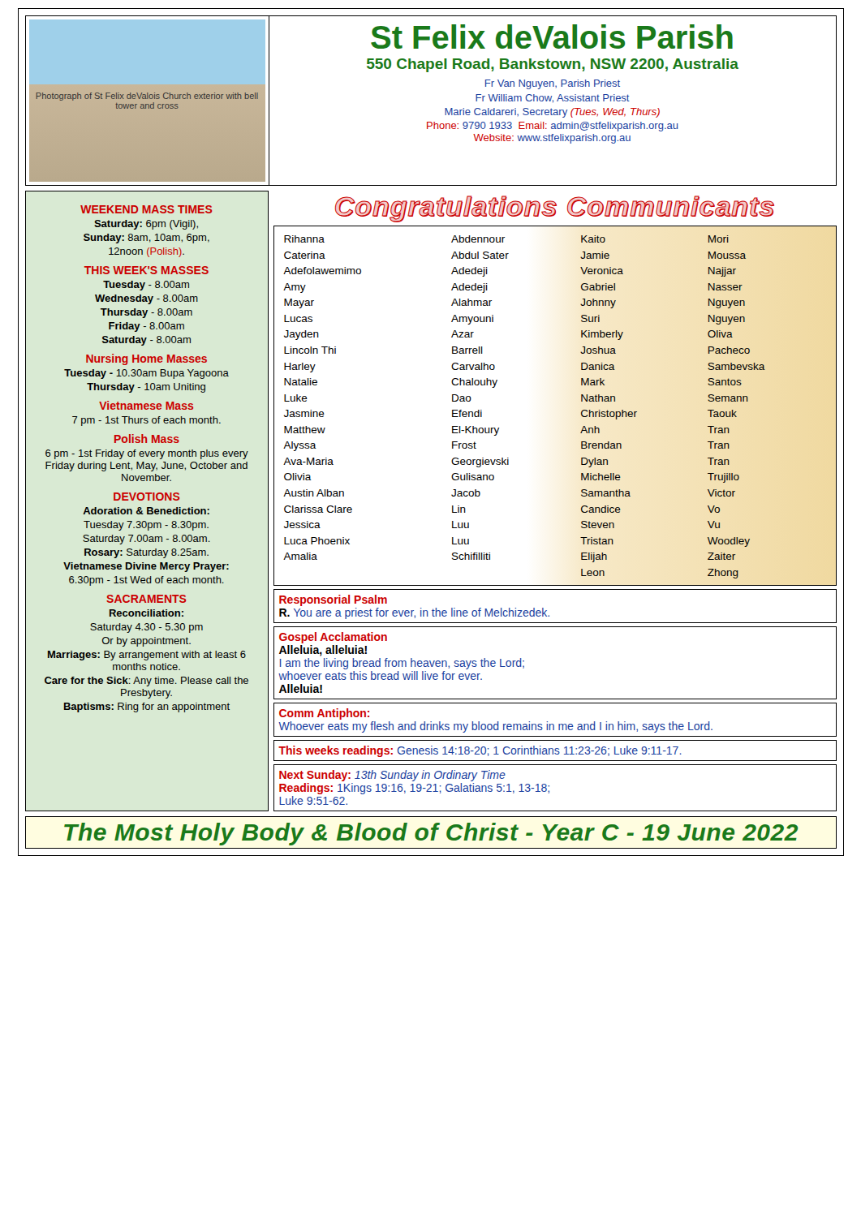Photograph of St Felix deValois Church exterior with bell tower and cross
St Felix deValois Parish
550 Chapel Road, Bankstown, NSW 2200, Australia
Fr Van Nguyen, Parish Priest
Fr William Chow, Assistant Priest
Marie Caldareri, Secretary (Tues, Wed, Thurs)
Phone: 9790 1933 Email: admin@stfelixparish.org.au
Website: www.stfelixparish.org.au
WEEKEND MASS TIMES
Saturday: 6pm (Vigil),
Sunday: 8am, 10am, 6pm,
12noon (Polish).
THIS WEEK'S MASSES
Tuesday - 8.00am
Wednesday - 8.00am
Thursday - 8.00am
Friday - 8.00am
Saturday - 8.00am
Nursing Home Masses
Tuesday - 10.30am Bupa Yagoona
Thursday - 10am Uniting
Vietnamese Mass
7 pm - 1st Thurs of each month.
Polish Mass
6 pm - 1st Friday of every month plus every Friday during Lent, May, June, October and November.
DEVOTIONS
Adoration & Benediction:
Tuesday 7.30pm - 8.30pm.
Saturday 7.00am - 8.00am.
Rosary: Saturday 8.25am.
Vietnamese Divine Mercy Prayer:
6.30pm - 1st Wed of each month.
SACRAMENTS
Reconciliation:
Saturday 4.30 - 5.30 pm
Or by appointment.
Marriages: By arrangement with at least 6 months notice.
Care for the Sick: Any time. Please call the Presbytery.
Baptisms: Ring for an appointment
Congratulations Communicants
| Rihanna Caterina Adefolawemimo Amy Mayar Lucas Jayden Lincoln Thi Harley Natalie Luke Jasmine Matthew Alyssa Ava-Maria Olivia Austin Alban Clarissa Clare Jessica Luca Phoenix Amalia | Abdennour Abdul Sater Adedeji Adedeji Alahmar Amyouni Azar Barrell Carvalho Chalouhy Dao Efendi El-Khoury Frost Georgievski Gulisano Jacob Lin Luu Luu Schifilliti | Kaito Jamie Veronica Gabriel Johnny Suri Kimberly Joshua Danica Mark Nathan Christopher Anh Brendan Dylan Michelle Samantha Candice Steven Tristan Elijah Leon | Mori Moussa Najjar Nasser Nguyen Nguyen Oliva Pacheco Sambevska Santos Semann Taouk Tran Tran Tran Trujillo Victor Vo Vu Woodley Zaiter Zhong |
Responsorial Psalm
R. You are a priest for ever, in the line of Melchizedek.
Gospel Acclamation
Alleluia, alleluia!
I am the living bread from heaven, says the Lord;
whoever eats this bread will live for ever.
Alleluia!
Comm Antiphon:
Whoever eats my flesh and drinks my blood remains in me and I in him, says the Lord.
This weeks readings: Genesis 14:18-20; 1 Corinthians 11:23-26; Luke 9:11-17.
Next Sunday: 13th Sunday in Ordinary Time
Readings: 1Kings 19:16, 19-21; Galatians 5:1, 13-18;
Luke 9:51-62.
The Most Holy Body & Blood of Christ - Year C - 19 June 2022